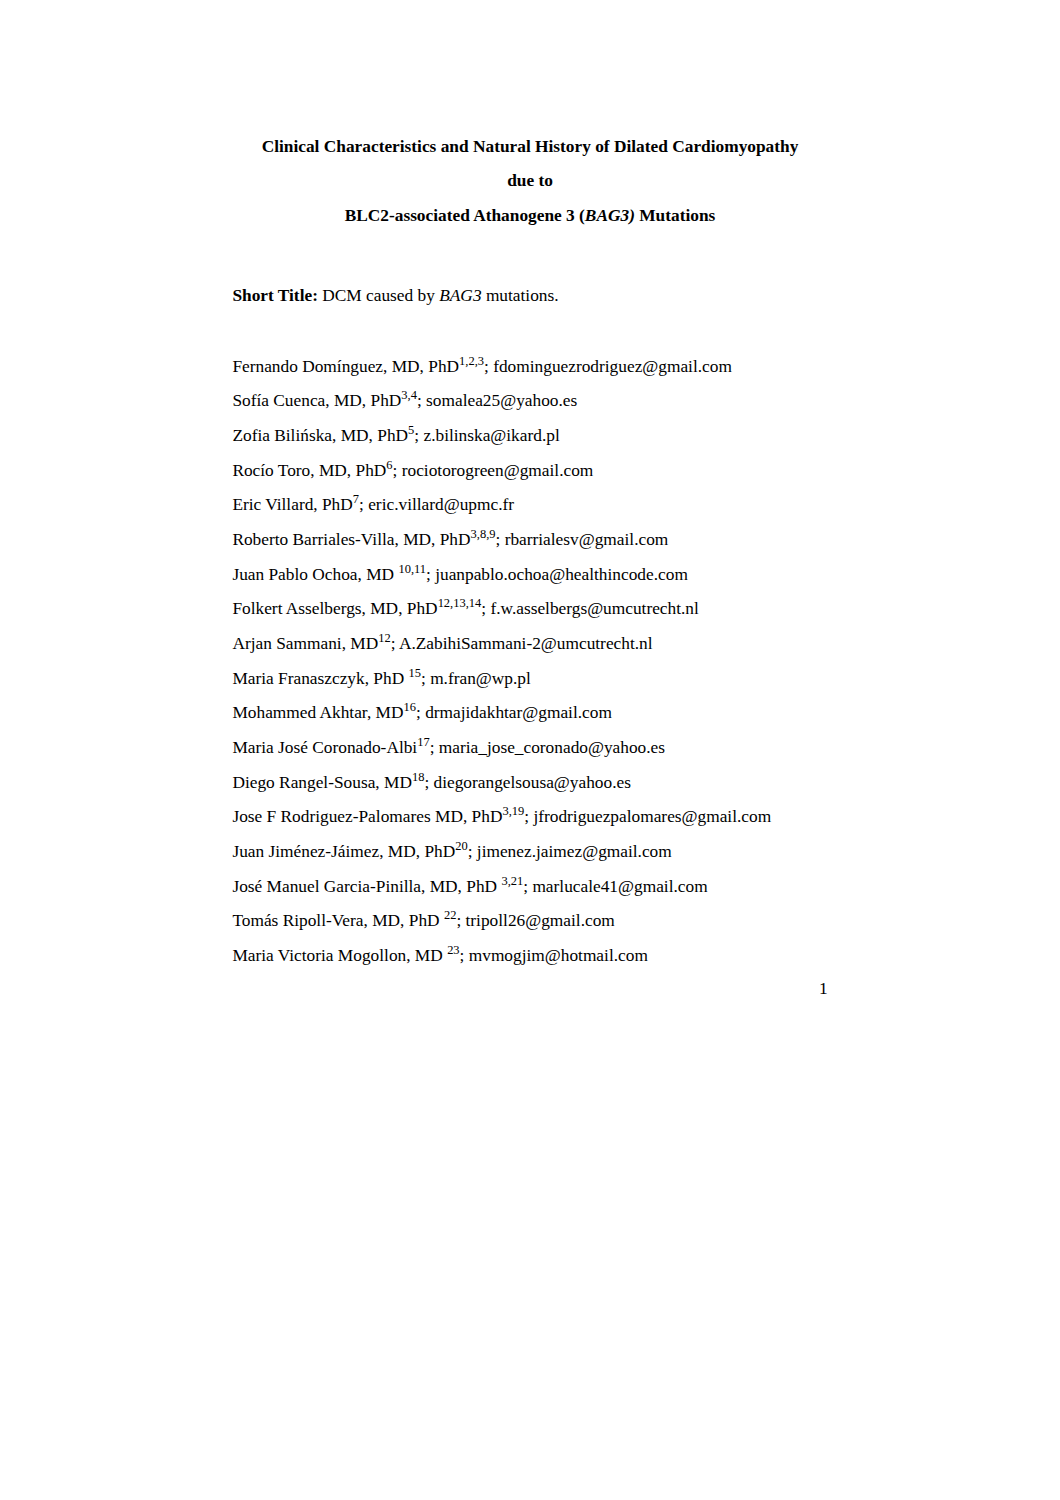Clinical Characteristics and Natural History of Dilated Cardiomyopathy due to BLC2-associated Athanogene 3 (BAG3) Mutations
Short Title: DCM caused by BAG3 mutations.
Fernando Domínguez, MD, PhD1,2,3; fdominguezrodriguez@gmail.com
Sofía Cuenca, MD, PhD3,4; somalea25@yahoo.es
Zofia Bilińska, MD, PhD5; z.bilinska@ikard.pl
Rocío Toro, MD, PhD6; rociotorogreen@gmail.com
Eric Villard, PhD7; eric.villard@upmc.fr
Roberto Barriales-Villa, MD, PhD3,8,9; rbarrialesv@gmail.com
Juan Pablo Ochoa, MD 10,11; juanpablo.ochoa@healthincode.com
Folkert Asselbergs, MD, PhD12,13,14; f.w.asselbergs@umcutrecht.nl
Arjan Sammani, MD12; A.ZabihiSammani-2@umcutrecht.nl
Maria Franaszczyk, PhD 15; m.fran@wp.pl
Mohammed Akhtar, MD16; drmajidakhtar@gmail.com
Maria José Coronado-Albi17; maria_jose_coronado@yahoo.es
Diego Rangel-Sousa, MD18; diegorangelsousa@yahoo.es
Jose F Rodriguez-Palomares MD, PhD3,19; jfrodriguezpalomares@gmail.com
Juan Jiménez-Jáimez, MD, PhD20; jimenez.jaimez@gmail.com
José Manuel Garcia-Pinilla, MD, PhD 3,21; marlucale41@gmail.com
Tomás Ripoll-Vera, MD, PhD 22; tripoll26@gmail.com
Maria Victoria Mogollon, MD 23; mvmogjim@hotmail.com
1